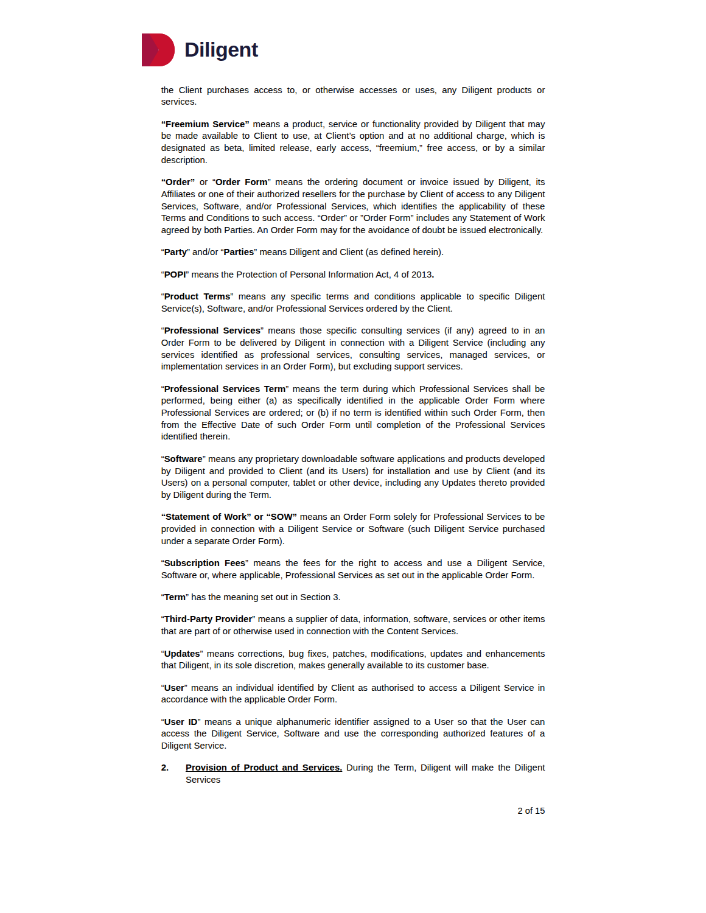Diligent
the Client purchases access to, or otherwise accesses or uses, any Diligent products or services.
“Freemium Service” means a product, service or functionality provided by Diligent that may be made available to Client to use, at Client’s option and at no additional charge, which is designated as beta, limited release, early access, “freemium,” free access, or by a similar description.
“Order” or “Order Form” means the ordering document or invoice issued by Diligent, its Affiliates or one of their authorized resellers for the purchase by Client of access to any Diligent Services, Software, and/or Professional Services, which identifies the applicability of these Terms and Conditions to such access. “Order” or ”Order Form” includes any Statement of Work agreed by both Parties. An Order Form may for the avoidance of doubt be issued electronically.
“Party” and/or “Parties” means Diligent and Client (as defined herein).
“POPI” means the Protection of Personal Information Act, 4 of 2013.
“Product Terms” means any specific terms and conditions applicable to specific Diligent Service(s), Software, and/or Professional Services ordered by the Client.
“Professional Services” means those specific consulting services (if any) agreed to in an Order Form to be delivered by Diligent in connection with a Diligent Service (including any services identified as professional services, consulting services, managed services, or implementation services in an Order Form), but excluding support services.
“Professional Services Term” means the term during which Professional Services shall be performed, being either (a) as specifically identified in the applicable Order Form where Professional Services are ordered; or (b) if no term is identified within such Order Form, then from the Effective Date of such Order Form until completion of the Professional Services identified therein.
“Software” means any proprietary downloadable software applications and products developed by Diligent and provided to Client (and its Users) for installation and use by Client (and its Users) on a personal computer, tablet or other device, including any Updates thereto provided by Diligent during the Term.
“Statement of Work” or “SOW” means an Order Form solely for Professional Services to be provided in connection with a Diligent Service or Software (such Diligent Service purchased under a separate Order Form).
“Subscription Fees” means the fees for the right to access and use a Diligent Service, Software or, where applicable, Professional Services as set out in the applicable Order Form.
“Term” has the meaning set out in Section 3.
“Third-Party Provider” means a supplier of data, information, software, services or other items that are part of or otherwise used in connection with the Content Services.
“Updates” means corrections, bug fixes, patches, modifications, updates and enhancements that Diligent, in its sole discretion, makes generally available to its customer base.
“User” means an individual identified by Client as authorised to access a Diligent Service in accordance with the applicable Order Form.
“User ID” means a unique alphanumeric identifier assigned to a User so that the User can access the Diligent Service, Software and use the corresponding authorized features of a Diligent Service.
2.
Provision of Product and Services. During the Term, Diligent will make the Diligent Services
2 of 15